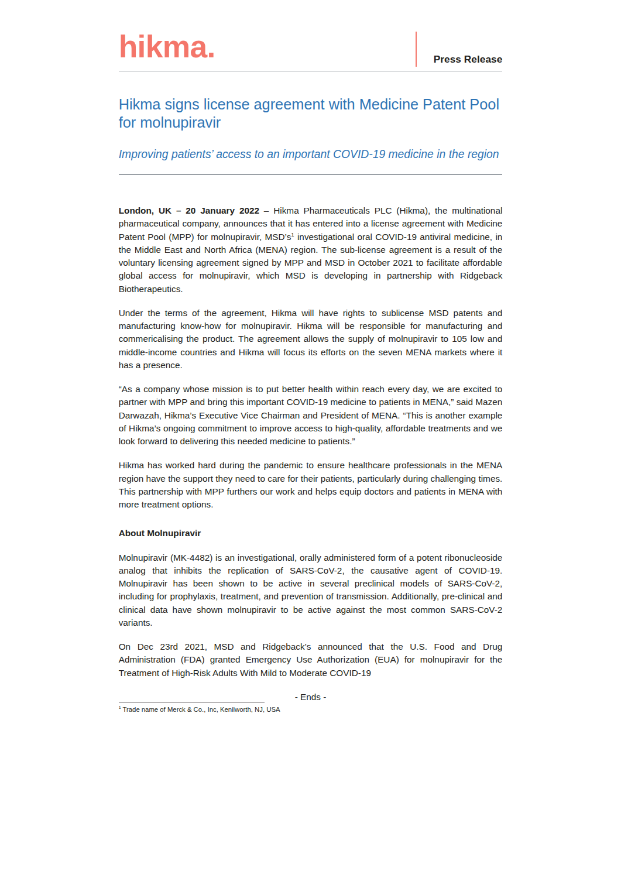hikma.
Press Release
Hikma signs license agreement with Medicine Patent Pool for molnupiravir
Improving patients’ access to an important COVID-19 medicine in the region
London, UK – 20 January 2022 – Hikma Pharmaceuticals PLC (Hikma), the multinational pharmaceutical company, announces that it has entered into a license agreement with Medicine Patent Pool (MPP) for molnupiravir, MSD’s1 investigational oral COVID-19 antiviral medicine, in the Middle East and North Africa (MENA) region. The sub-license agreement is a result of the voluntary licensing agreement signed by MPP and MSD in October 2021 to facilitate affordable global access for molnupiravir, which MSD is developing in partnership with Ridgeback Biotherapeutics.
Under the terms of the agreement, Hikma will have rights to sublicense MSD patents and manufacturing know-how for molnupiravir. Hikma will be responsible for manufacturing and commericalising the product. The agreement allows the supply of molnupiravir to 105 low and middle-income countries and Hikma will focus its efforts on the seven MENA markets where it has a presence.
“As a company whose mission is to put better health within reach every day, we are excited to partner with MPP and bring this important COVID-19 medicine to patients in MENA,” said Mazen Darwazah, Hikma’s Executive Vice Chairman and President of MENA. “This is another example of Hikma’s ongoing commitment to improve access to high-quality, affordable treatments and we look forward to delivering this needed medicine to patients.”
Hikma has worked hard during the pandemic to ensure healthcare professionals in the MENA region have the support they need to care for their patients, particularly during challenging times. This partnership with MPP furthers our work and helps equip doctors and patients in MENA with more treatment options.
About Molnupiravir
Molnupiravir (MK-4482) is an investigational, orally administered form of a potent ribonucleoside analog that inhibits the replication of SARS-CoV-2, the causative agent of COVID-19. Molnupiravir has been shown to be active in several preclinical models of SARS-CoV-2, including for prophylaxis, treatment, and prevention of transmission. Additionally, pre-clinical and clinical data have shown molnupiravir to be active against the most common SARS-CoV-2 variants.
On Dec 23rd 2021, MSD and Ridgeback’s announced that the U.S. Food and Drug Administration (FDA) granted Emergency Use Authorization (EUA) for molnupiravir for the Treatment of High-Risk Adults With Mild to Moderate COVID-19
- Ends -
1 Trade name of Merck & Co., Inc, Kenilworth, NJ, USA